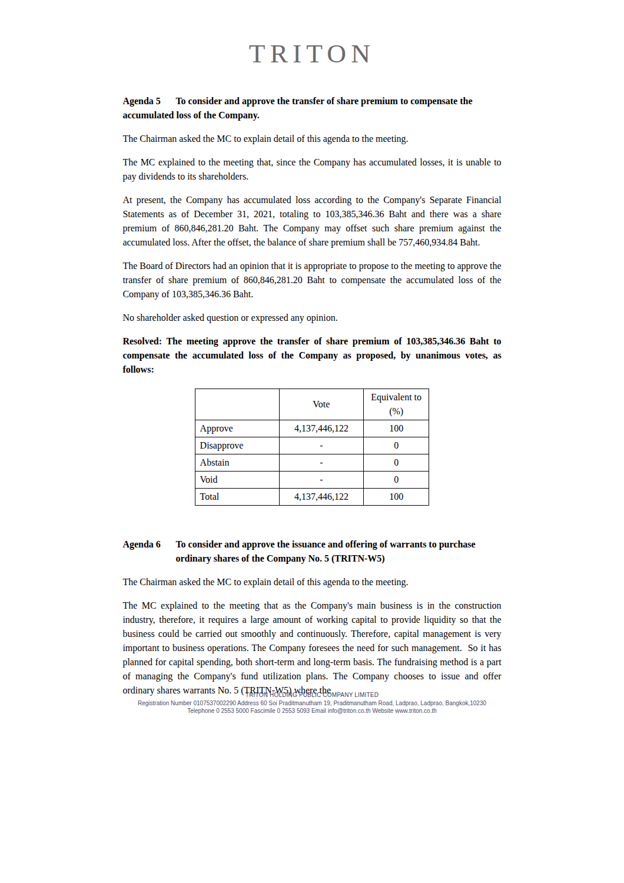TRITON
Agenda 5 To consider and approve the transfer of share premium to compensate the accumulated loss of the Company.
The Chairman asked the MC to explain detail of this agenda to the meeting.
The MC explained to the meeting that, since the Company has accumulated losses, it is unable to pay dividends to its shareholders.
At present, the Company has accumulated loss according to the Company's Separate Financial Statements as of December 31, 2021, totaling to 103,385,346.36 Baht and there was a share premium of 860,846,281.20 Baht. The Company may offset such share premium against the accumulated loss. After the offset, the balance of share premium shall be 757,460,934.84 Baht.
The Board of Directors had an opinion that it is appropriate to propose to the meeting to approve the transfer of share premium of 860,846,281.20 Baht to compensate the accumulated loss of the Company of 103,385,346.36 Baht.
No shareholder asked question or expressed any opinion.
Resolved: The meeting approve the transfer of share premium of 103,385,346.36 Baht to compensate the accumulated loss of the Company as proposed, by unanimous votes, as follows:
| | Vote | Equivalent to (%) |
| Approve | 4,137,446,122 | 100 |
| Disapprove | - | 0 |
| Abstain | - | 0 |
| Void | - | 0 |
| Total | 4,137,446,122 | 100 |
Agenda 6 To consider and approve the issuance and offering of warrants to purchase ordinary shares of the Company No. 5 (TRITN-W5)
The Chairman asked the MC to explain detail of this agenda to the meeting.
The MC explained to the meeting that as the Company's main business is in the construction industry, therefore, it requires a large amount of working capital to provide liquidity so that the business could be carried out smoothly and continuously. Therefore, capital management is very important to business operations. The Company foresees the need for such management. So it has planned for capital spending, both short-term and long-term basis. The fundraising method is a part of managing the Company's fund utilization plans. The Company chooses to issue and offer ordinary shares warrants No. 5 (TRITN-W5) where the
TRITON HOLDING PUBLIC COMPANY LIMITED
Registration Number 0107537002290 Address 60 Soi Praditmanutham 19, Praditmanutham Road, Ladprao, Ladprao, Bangkok,10230
Telephone 0 2553 5000 Fascimile 0 2553 5093 Email info@triton.co.th Website www.triton.co.th